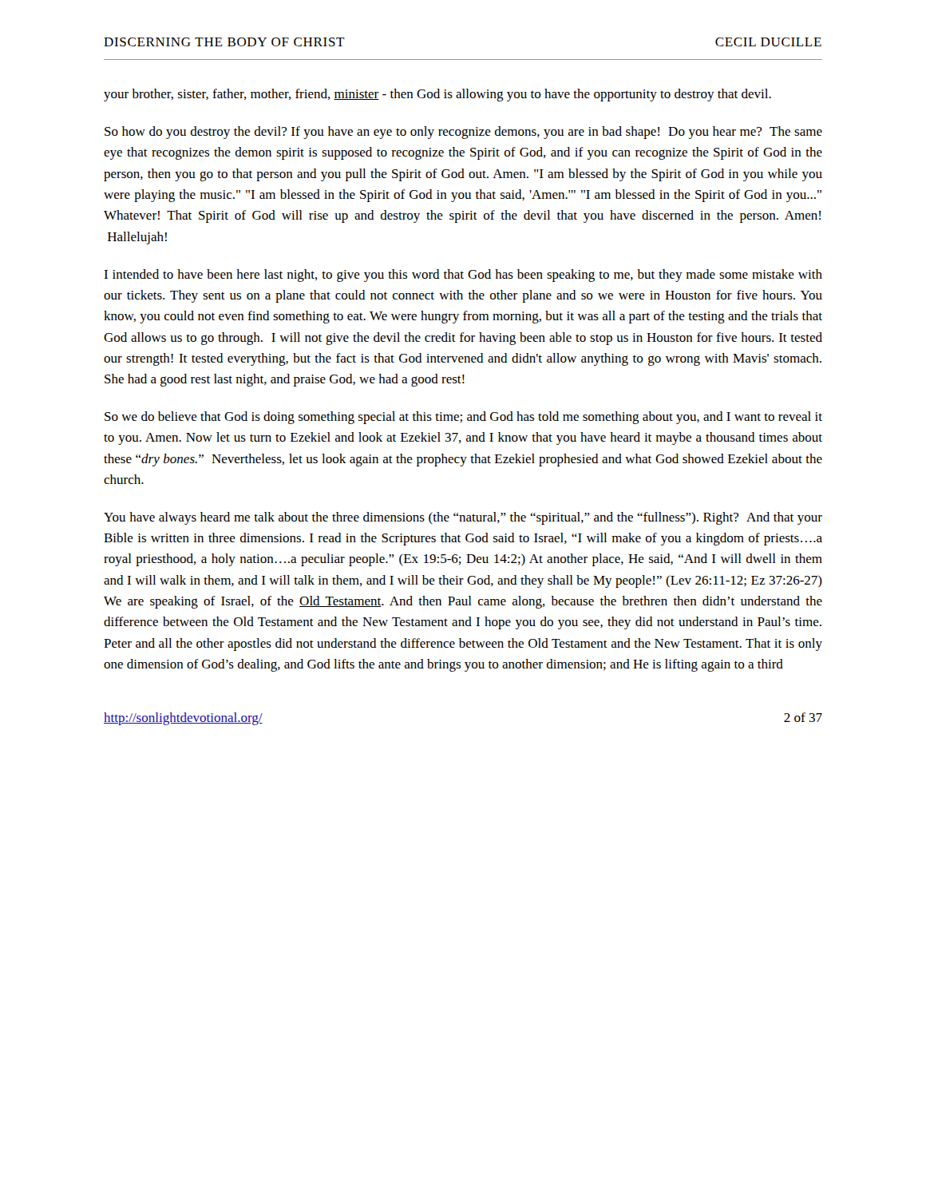Discerning the Body of Christ Cecil Ducille
your brother, sister, father, mother, friend, minister - then God is allowing you to have the opportunity to destroy that devil.
So how do you destroy the devil? If you have an eye to only recognize demons, you are in bad shape! Do you hear me? The same eye that recognizes the demon spirit is supposed to recognize the Spirit of God, and if you can recognize the Spirit of God in the person, then you go to that person and you pull the Spirit of God out. Amen. "I am blessed by the Spirit of God in you while you were playing the music." "I am blessed in the Spirit of God in you that said, 'Amen.'" "I am blessed in the Spirit of God in you..." Whatever! That Spirit of God will rise up and destroy the spirit of the devil that you have discerned in the person. Amen! Hallelujah!
I intended to have been here last night, to give you this word that God has been speaking to me, but they made some mistake with our tickets. They sent us on a plane that could not connect with the other plane and so we were in Houston for five hours. You know, you could not even find something to eat. We were hungry from morning, but it was all a part of the testing and the trials that God allows us to go through. I will not give the devil the credit for having been able to stop us in Houston for five hours. It tested our strength! It tested everything, but the fact is that God intervened and didn't allow anything to go wrong with Mavis' stomach. She had a good rest last night, and praise God, we had a good rest!
So we do believe that God is doing something special at this time; and God has told me something about you, and I want to reveal it to you. Amen. Now let us turn to Ezekiel and look at Ezekiel 37, and I know that you have heard it maybe a thousand times about these “dry bones.” Nevertheless, let us look again at the prophecy that Ezekiel prophesied and what God showed Ezekiel about the church.
You have always heard me talk about the three dimensions (the “natural,” the “spiritual,” and the “fullness”). Right? And that your Bible is written in three dimensions. I read in the Scriptures that God said to Israel, “I will make of you a kingdom of priests….a royal priesthood, a holy nation….a peculiar people.” (Ex 19:5-6; Deu 14:2;) At another place, He said, “And I will dwell in them and I will walk in them, and I will talk in them, and I will be their God, and they shall be My people!” (Lev 26:11-12; Ez 37:26-27) We are speaking of Israel, of the Old Testament. And then Paul came along, because the brethren then didn’t understand the difference between the Old Testament and the New Testament and I hope you do you see, they did not understand in Paul’s time. Peter and all the other apostles did not understand the difference between the Old Testament and the New Testament. That it is only one dimension of God’s dealing, and God lifts the ante and brings you to another dimension; and He is lifting again to a third
http://sonlightdevotional.org/ 2 of 37